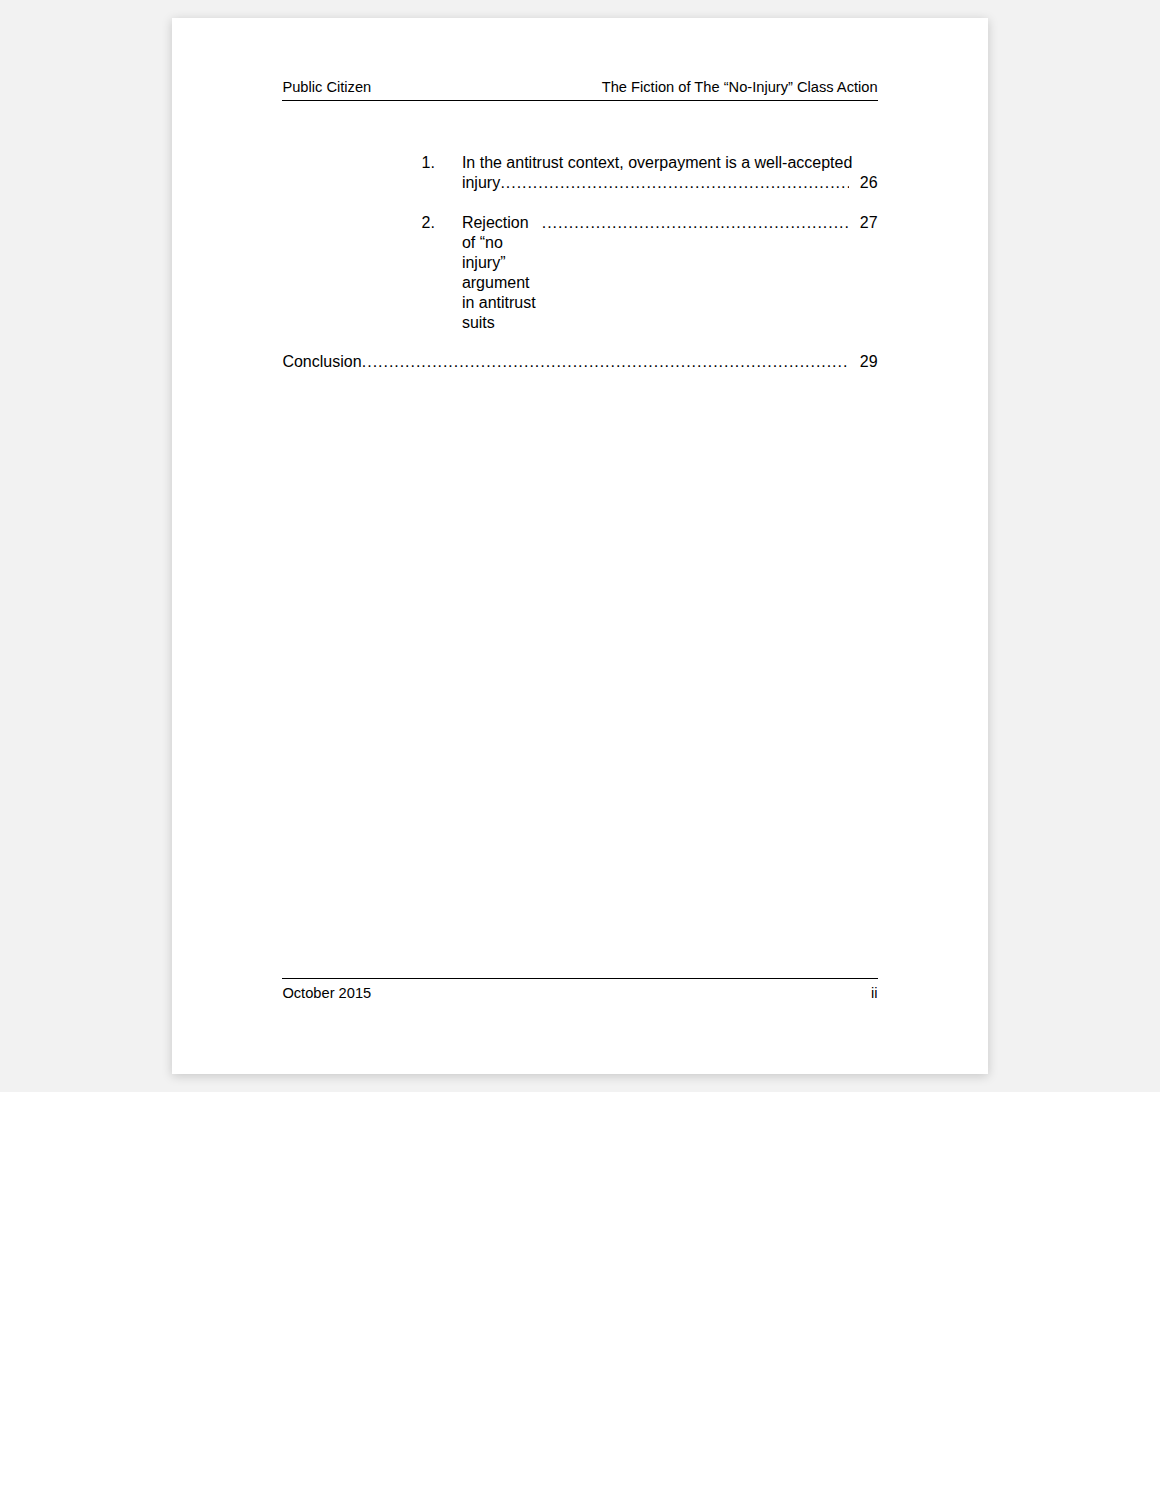Public Citizen The Fiction of The “No-Injury” Class Action
1. In the antitrust context, overpayment is a well-accepted injury 26
2. Rejection of “no injury” argument in antitrust suits 27
Conclusion 29
October 2015 ii